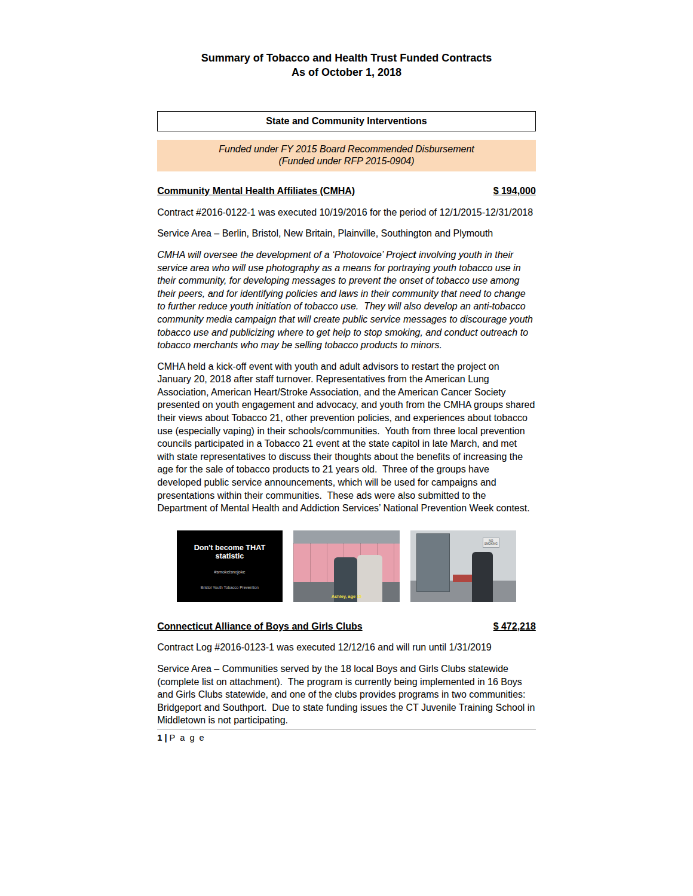Summary of Tobacco and Health Trust Funded Contracts
As of October 1, 2018
State and Community Interventions
Funded under FY 2015 Board Recommended Disbursement
(Funded under RFP 2015-0904)
Community Mental Health Affiliates (CMHA) $ 194,000
Contract #2016-0122-1 was executed 10/19/2016 for the period of 12/1/2015-12/31/2018
Service Area – Berlin, Bristol, New Britain, Plainville, Southington and Plymouth
CMHA will oversee the development of a ‘Photovoice’ Project involving youth in their service area who will use photography as a means for portraying youth tobacco use in their community, for developing messages to prevent the onset of tobacco use among their peers, and for identifying policies and laws in their community that need to change to further reduce youth initiation of tobacco use. They will also develop an anti-tobacco community media campaign that will create public service messages to discourage youth tobacco use and publicizing where to get help to stop smoking, and conduct outreach to tobacco merchants who may be selling tobacco products to minors.
CMHA held a kick-off event with youth and adult advisors to restart the project on January 20, 2018 after staff turnover. Representatives from the American Lung Association, American Heart/Stroke Association, and the American Cancer Society presented on youth engagement and advocacy, and youth from the CMHA groups shared their views about Tobacco 21, other prevention policies, and experiences about tobacco use (especially vaping) in their schools/communities. Youth from three local prevention councils participated in a Tobacco 21 event at the state capitol in late March, and met with state representatives to discuss their thoughts about the benefits of increasing the age for the sale of tobacco products to 21 years old. Three of the groups have developed public service announcements, which will be used for campaigns and presentations within their communities. These ads were also submitted to the Department of Mental Health and Addiction Services’ National Prevention Week contest.
Don't become THAT
statistic
#smokeisnojoke
Bristol Youth Tobacco Prevention
Ashley, age 15
NO
SMOKING
Connecticut Alliance of Boys and Girls Clubs $ 472,218
Contract Log #2016-0123-1 was executed 12/12/16 and will run until 1/31/2019
Service Area – Communities served by the 18 local Boys and Girls Clubs statewide (complete list on attachment). The program is currently being implemented in 16 Boys and Girls Clubs statewide, and one of the clubs provides programs in two communities: Bridgeport and Southport. Due to state funding issues the CT Juvenile Training School in Middletown is not participating.
1 | P a g e